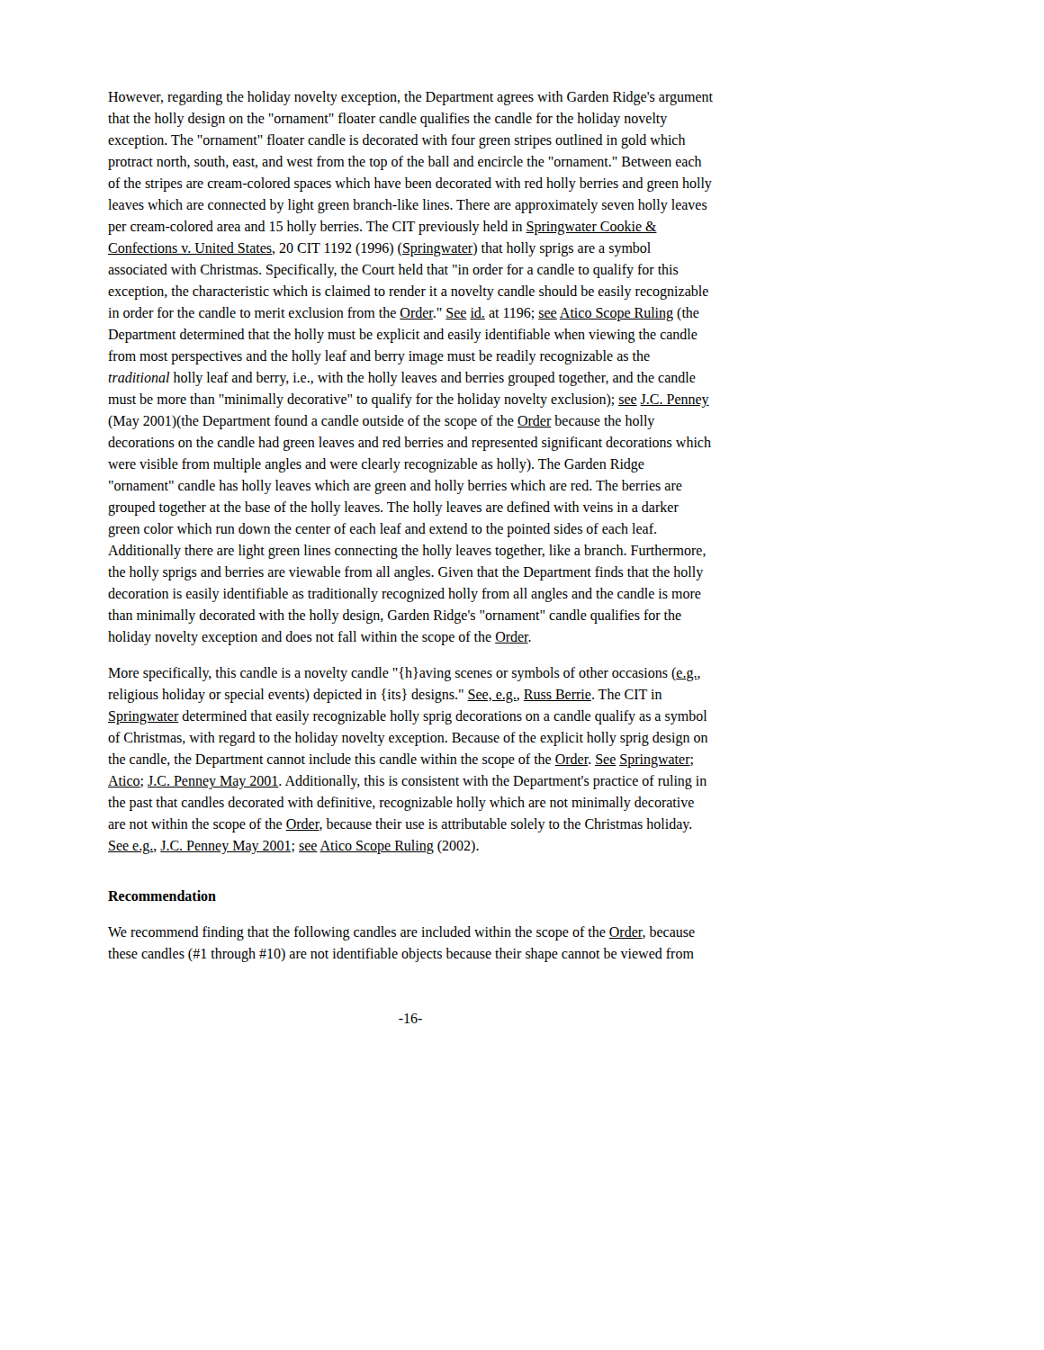However, regarding the holiday novelty exception, the Department agrees with Garden Ridge's argument that the holly design on the "ornament" floater candle qualifies the candle for the holiday novelty exception. The "ornament" floater candle is decorated with four green stripes outlined in gold which protract north, south, east, and west from the top of the ball and encircle the "ornament." Between each of the stripes are cream-colored spaces which have been decorated with red holly berries and green holly leaves which are connected by light green branch-like lines. There are approximately seven holly leaves per cream-colored area and 15 holly berries. The CIT previously held in Springwater Cookie & Confections v. United States, 20 CIT 1192 (1996) (Springwater) that holly sprigs are a symbol associated with Christmas. Specifically, the Court held that "in order for a candle to qualify for this exception, the characteristic which is claimed to render it a novelty candle should be easily recognizable in order for the candle to merit exclusion from the Order." See id. at 1196; see Atico Scope Ruling (the Department determined that the holly must be explicit and easily identifiable when viewing the candle from most perspectives and the holly leaf and berry image must be readily recognizable as the traditional holly leaf and berry, i.e., with the holly leaves and berries grouped together, and the candle must be more than "minimally decorative" to qualify for the holiday novelty exclusion); see J.C. Penney (May 2001)(the Department found a candle outside of the scope of the Order because the holly decorations on the candle had green leaves and red berries and represented significant decorations which were visible from multiple angles and were clearly recognizable as holly). The Garden Ridge "ornament" candle has holly leaves which are green and holly berries which are red. The berries are grouped together at the base of the holly leaves. The holly leaves are defined with veins in a darker green color which run down the center of each leaf and extend to the pointed sides of each leaf. Additionally there are light green lines connecting the holly leaves together, like a branch. Furthermore, the holly sprigs and berries are viewable from all angles. Given that the Department finds that the holly decoration is easily identifiable as traditionally recognized holly from all angles and the candle is more than minimally decorated with the holly design, Garden Ridge's "ornament" candle qualifies for the holiday novelty exception and does not fall within the scope of the Order.
More specifically, this candle is a novelty candle "{h}aving scenes or symbols of other occasions (e.g., religious holiday or special events) depicted in {its} designs." See, e.g., Russ Berrie. The CIT in Springwater determined that easily recognizable holly sprig decorations on a candle qualify as a symbol of Christmas, with regard to the holiday novelty exception. Because of the explicit holly sprig design on the candle, the Department cannot include this candle within the scope of the Order. See Springwater; Atico; J.C. Penney May 2001. Additionally, this is consistent with the Department's practice of ruling in the past that candles decorated with definitive, recognizable holly which are not minimally decorative are not within the scope of the Order, because their use is attributable solely to the Christmas holiday. See e.g., J.C. Penney May 2001; see Atico Scope Ruling (2002).
Recommendation
We recommend finding that the following candles are included within the scope of the Order, because these candles (#1 through #10) are not identifiable objects because their shape cannot be viewed from
-16-